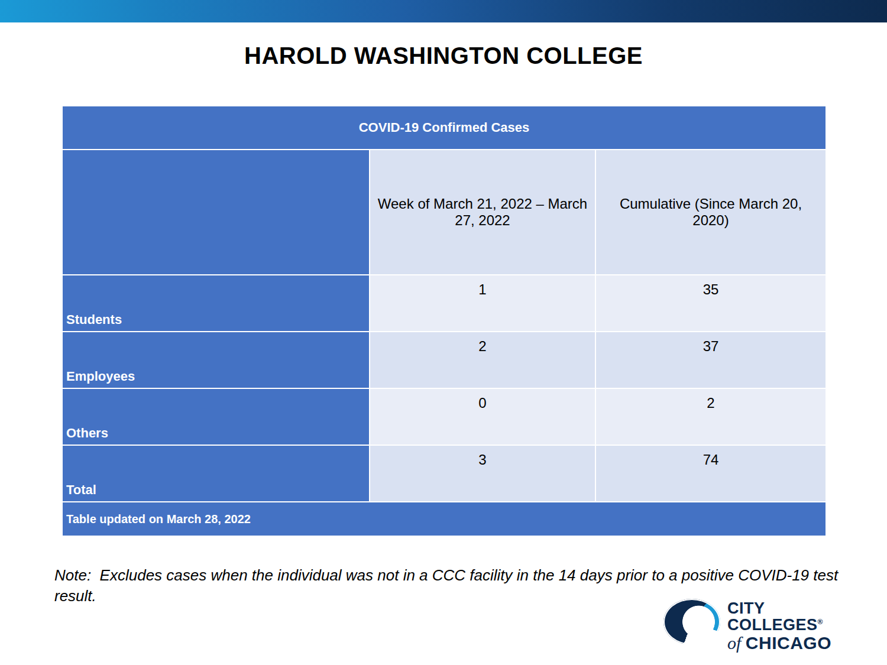HAROLD WASHINGTON COLLEGE
| COVID-19 Confirmed Cases |
| | Week of March 21, 2022 – March 27, 2022 | Cumulative (Since March 20, 2020) |
| Students | 1 | 35 |
| Employees | 2 | 37 |
| Others | 0 | 2 |
| Total | 3 | 74 |
| Table updated on March 28, 2022 |
Note: Excludes cases when the individual was not in a CCC facility in the 14 days prior to a positive COVID-19 test result.
CITY COLLEGES®
of CHICAGO